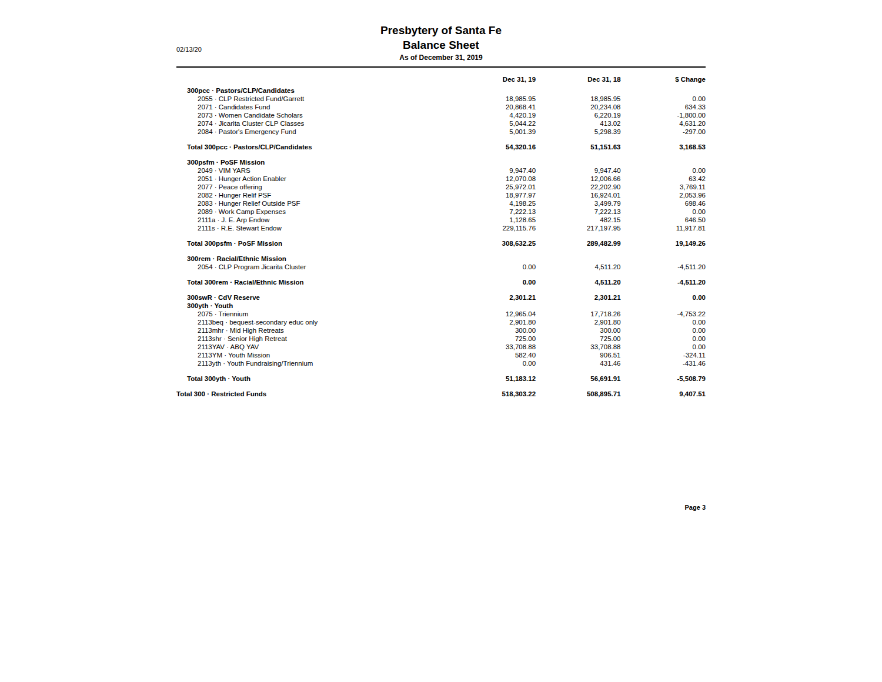02/13/20
Presbytery of Santa Fe
Balance Sheet
As of December 31, 2019
| | Dec 31, 19 | Dec 31, 18 | $ Change |
| --- | --- | --- | --- |
| 300pcc · Pastors/CLP/Candidates | | | |
| 2055 · CLP Restricted Fund/Garrett | 18,985.95 | 18,985.95 | 0.00 |
| 2071 · Candidates Fund | 20,868.41 | 20,234.08 | 634.33 |
| 2073 · Women Candidate Scholars | 4,420.19 | 6,220.19 | -1,800.00 |
| 2074 · Jicarita Cluster CLP Classes | 5,044.22 | 413.02 | 4,631.20 |
| 2084 · Pastor's Emergency Fund | 5,001.39 | 5,298.39 | -297.00 |
| Total 300pcc · Pastors/CLP/Candidates | 54,320.16 | 51,151.63 | 3,168.53 |
| 300psfm · PoSF Mission | | | |
| 2049 · VIM YARS | 9,947.40 | 9,947.40 | 0.00 |
| 2051 · Hunger Action Enabler | 12,070.08 | 12,006.66 | 63.42 |
| 2077 · Peace offering | 25,972.01 | 22,202.90 | 3,769.11 |
| 2082 · Hunger Relif PSF | 18,977.97 | 16,924.01 | 2,053.96 |
| 2083 · Hunger Relief Outside PSF | 4,198.25 | 3,499.79 | 698.46 |
| 2089 · Work Camp Expenses | 7,222.13 | 7,222.13 | 0.00 |
| 2111a · J. E. Arp Endow | 1,128.65 | 482.15 | 646.50 |
| 2111s · R.E. Stewart Endow | 229,115.76 | 217,197.95 | 11,917.81 |
| Total 300psfm · PoSF Mission | 308,632.25 | 289,482.99 | 19,149.26 |
| 300rem · Racial/Ethnic Mission | | | |
| 2054 · CLP Program Jicarita Cluster | 0.00 | 4,511.20 | -4,511.20 |
| Total 300rem · Racial/Ethnic Mission | 0.00 | 4,511.20 | -4,511.20 |
| 300swR · CdV Reserve | 2,301.21 | 2,301.21 | 0.00 |
| 300yth · Youth | | | |
| 2075 · Triennium | 12,965.04 | 17,718.26 | -4,753.22 |
| 2113beq · bequest-secondary educ only | 2,901.80 | 2,901.80 | 0.00 |
| 2113mhr · Mid High Retreats | 300.00 | 300.00 | 0.00 |
| 2113shr · Senior High Retreat | 725.00 | 725.00 | 0.00 |
| 2113YAV · ABQ YAV | 33,708.88 | 33,708.88 | 0.00 |
| 2113YM · Youth Mission | 582.40 | 906.51 | -324.11 |
| 2113yth · Youth Fundraising/Triennium | 0.00 | 431.46 | -431.46 |
| Total 300yth · Youth | 51,183.12 | 56,691.91 | -5,508.79 |
| Total 300 · Restricted Funds | 518,303.22 | 508,895.71 | 9,407.51 |
Page 3